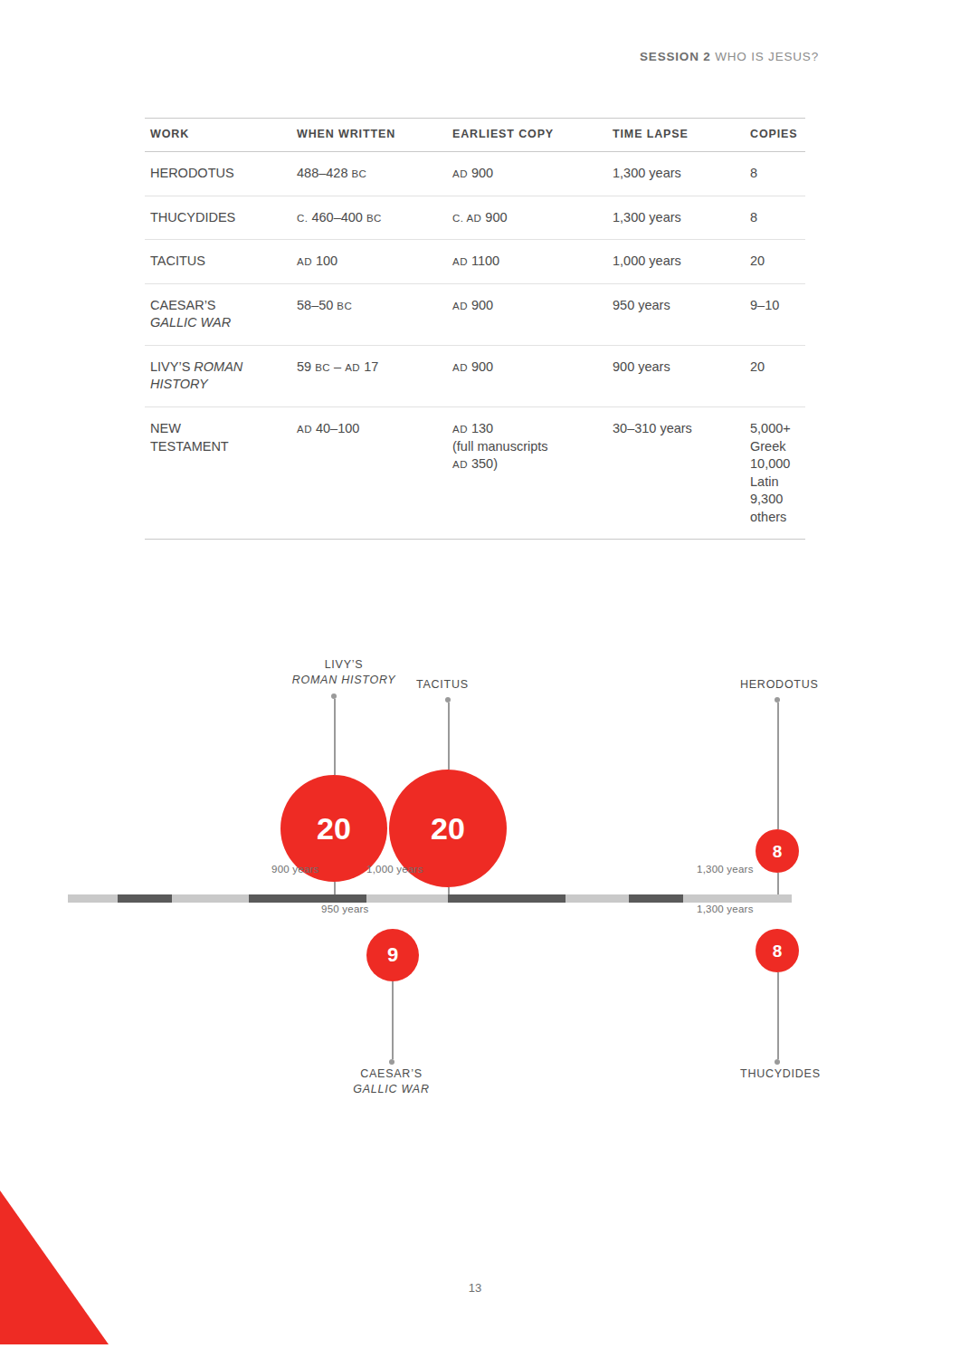SESSION 2 WHO IS JESUS?
| WORK | WHEN WRITTEN | EARLIEST COPY | TIME LAPSE | COPIES |
| --- | --- | --- | --- | --- |
| HERODOTUS | 488–428 BC | AD 900 | 1,300 years | 8 |
| THUCYDIDES | C. 460–400 BC | C. AD 900 | 1,300 years | 8 |
| TACITUS | AD 100 | AD 1100 | 1,000 years | 20 |
| CAESAR’S GALLIC WAR | 58–50 BC | AD 900 | 950 years | 9–10 |
| LIVY’S ROMAN HISTORY | 59 BC – AD 17 | AD 900 | 900 years | 20 |
| NEW TESTAMENT | AD 40–100 | AD 130 (full manuscripts AD 350) | 30–310 years | 5,000+ Greek 10,000 Latin 9,300 others |
LIVY’S
ROMAN HISTORY
20
900 years
TACITUS
20
1,000 years
9
CAESAR’S
GALLIC WAR
950 years
HERODOTUS
8
1,300 years
8
THUCYDIDES
1,300 years
13